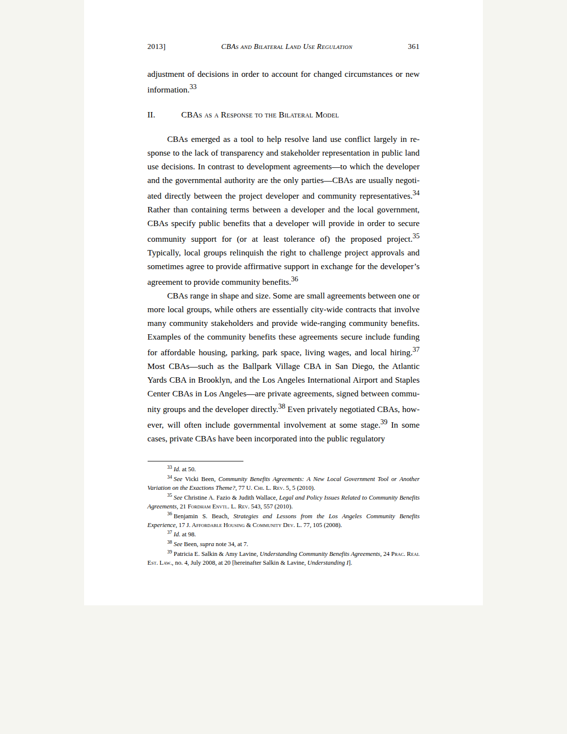2013] CBAs and Bilateral Land Use Regulation 361
adjustment of decisions in order to account for changed circumstances or new information.33
II. CBAs as a Response to the Bilateral Model
CBAs emerged as a tool to help resolve land use conflict largely in response to the lack of transparency and stakeholder representation in public land use decisions. In contrast to development agreements—to which the developer and the governmental authority are the only parties—CBAs are usually negotiated directly between the project developer and community representatives.34 Rather than containing terms between a developer and the local government, CBAs specify public benefits that a developer will provide in order to secure community support for (or at least tolerance of) the proposed project.35 Typically, local groups relinquish the right to challenge project approvals and sometimes agree to provide affirmative support in exchange for the developer’s agreement to provide community benefits.36
CBAs range in shape and size. Some are small agreements between one or more local groups, while others are essentially city-wide contracts that involve many community stakeholders and provide wide-ranging community benefits. Examples of the community benefits these agreements secure include funding for affordable housing, parking, park space, living wages, and local hiring.37 Most CBAs—such as the Ballpark Village CBA in San Diego, the Atlantic Yards CBA in Brooklyn, and the Los Angeles International Airport and Staples Center CBAs in Los Angeles—are private agreements, signed between community groups and the developer directly.38 Even privately negotiated CBAs, however, will often include governmental involvement at some stage.39 In some cases, private CBAs have been incorporated into the public regulatory
33Id. at 50.
34See Vicki Been, Community Benefits Agreements: A New Local Government Tool or Another Variation on the Exactions Theme?, 77 U. Chi. L. Rev. 5, 5 (2010).
35See Christine A. Fazio & Judith Wallace, Legal and Policy Issues Related to Community Benefits Agreements, 21 Fordham Envtl. L. Rev. 543, 557 (2010).
36Benjamin S. Beach, Strategies and Lessons from the Los Angeles Community Benefits Experience, 17 J. Affordable Housing & Community Dev. L. 77, 105 (2008).
37Id. at 98.
38See Been, supra note 34, at 7.
39Patricia E. Salkin & Amy Lavine, Understanding Community Benefits Agreements, 24 Prac. Real Est. Law., no. 4, July 2008, at 20 [hereinafter Salkin & Lavine, Understanding I].